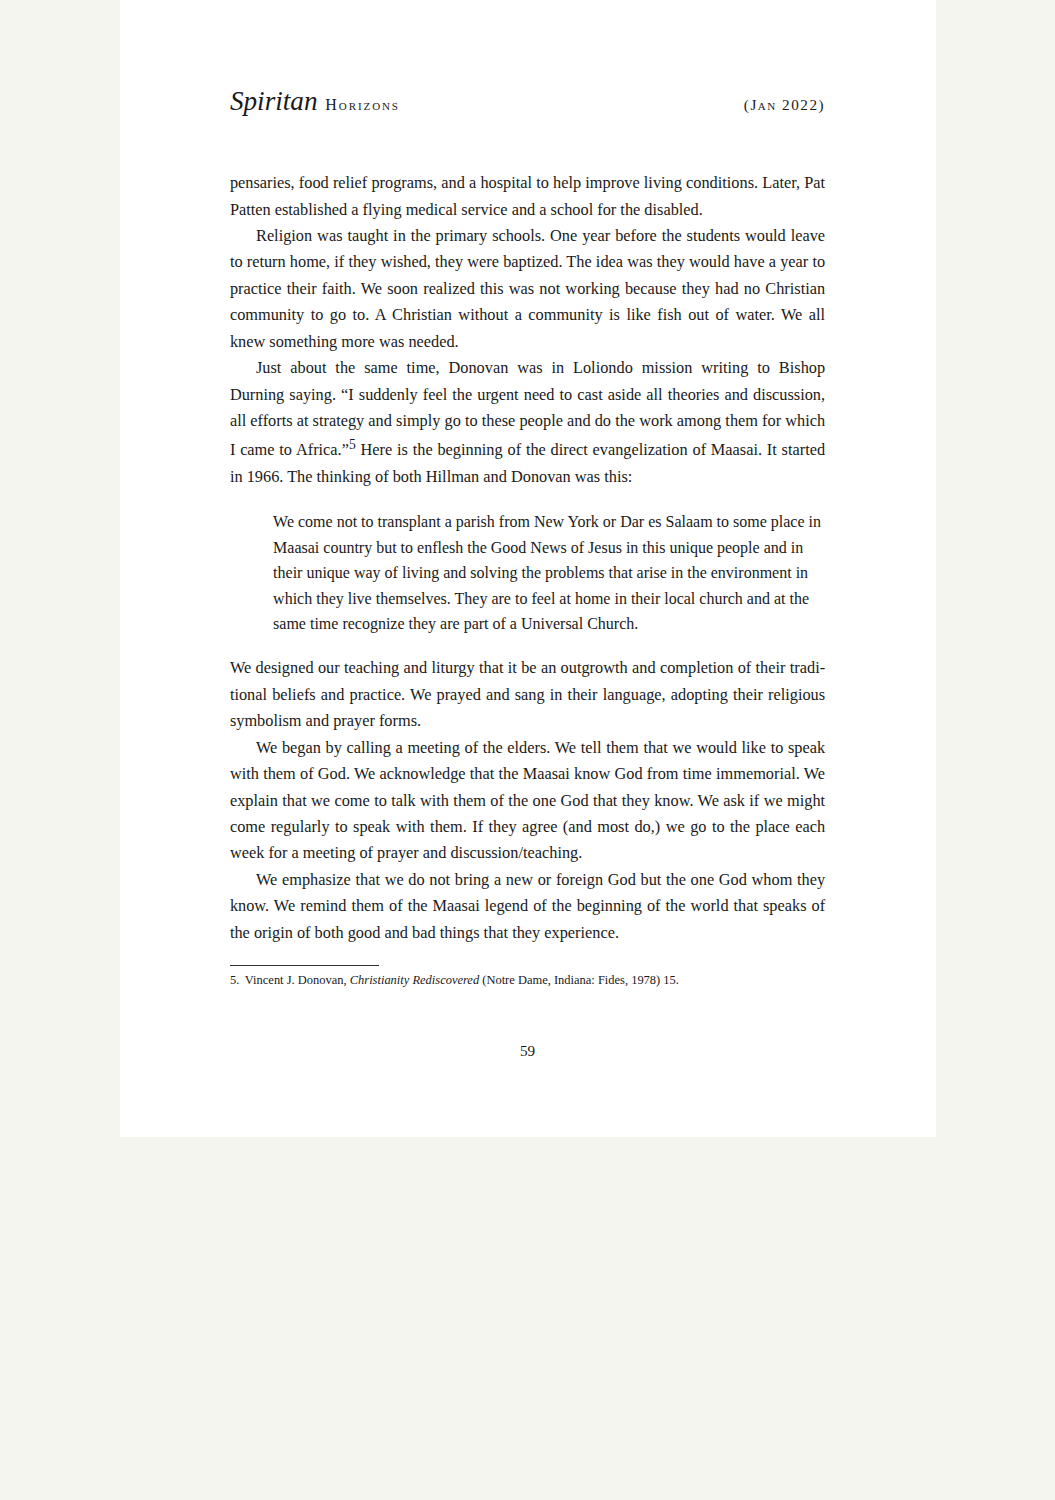Spiritan Horizons
(Jan 2022)
pensaries, food relief programs, and a hospital to help improve living conditions. Later, Pat Patten established a flying medical service and a school for the disabled.
Religion was taught in the primary schools. One year before the students would leave to return home, if they wished, they were baptized. The idea was they would have a year to practice their faith. We soon realized this was not working because they had no Christian community to go to. A Christian without a community is like fish out of water. We all knew something more was needed.
Just about the same time, Donovan was in Loliondo mission writing to Bishop Durning saying. “I suddenly feel the urgent need to cast aside all theories and discussion, all efforts at strategy and simply go to these people and do the work among them for which I came to Africa.”5 Here is the beginning of the direct evangelization of Maasai. It started in 1966. The thinking of both Hillman and Donovan was this:
We come not to transplant a parish from New York or Dar es Salaam to some place in Maasai country but to enflesh the Good News of Jesus in this unique people and in their unique way of living and solving the problems that arise in the environment in which they live themselves. They are to feel at home in their local church and at the same time recognize they are part of a Universal Church.
We designed our teaching and liturgy that it be an outgrowth and completion of their traditional beliefs and practice. We prayed and sang in their language, adopting their religious symbolism and prayer forms.
We began by calling a meeting of the elders. We tell them that we would like to speak with them of God. We acknowledge that the Maasai know God from time immemorial. We explain that we come to talk with them of the one God that they know. We ask if we might come regularly to speak with them. If they agree (and most do,) we go to the place each week for a meeting of prayer and discussion/teaching.
We emphasize that we do not bring a new or foreign God but the one God whom they know. We remind them of the Maasai legend of the beginning of the world that speaks of the origin of both good and bad things that they experience.
5. Vincent J. Donovan, Christianity Rediscovered (Notre Dame, Indiana: Fides, 1978) 15.
59